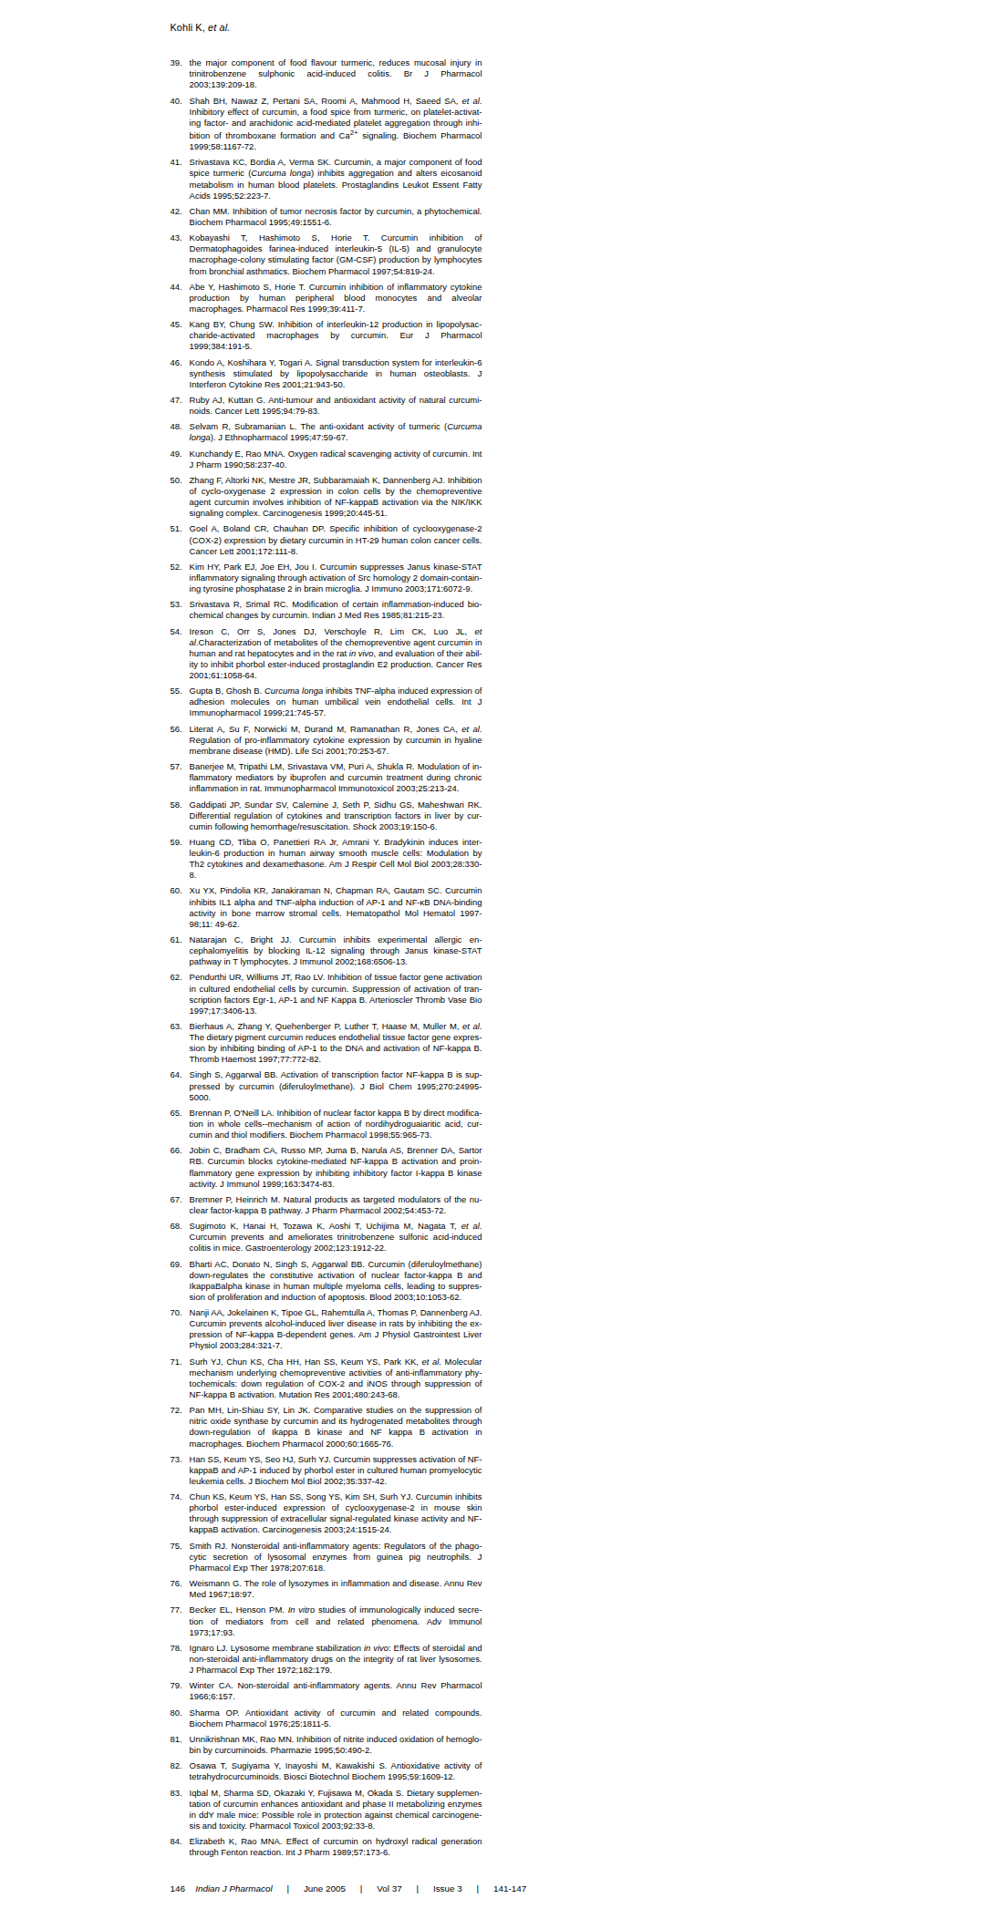Kohli K, et al.
the major component of food flavour turmeric, reduces mucosal injury in trinitrobenzene sulphonic acid-induced colitis. Br J Pharmacol 2003;139:209-18.
Shah BH, Nawaz Z, Pertani SA, Roomi A, Mahmood H, Saeed SA, et al. Inhibitory effect of curcumin, a food spice from turmeric, on platelet-activating factor- and arachidonic acid-mediated platelet aggregation through inhibition of thromboxane formation and Ca2+ signaling. Biochem Pharmacol 1999;58:1167-72.
Srivastava KC, Bordia A, Verma SK. Curcumin, a major component of food spice turmeric (Curcuma longa) inhibits aggregation and alters eicosanoid metabolism in human blood platelets. Prostaglandins Leukot Essent Fatty Acids 1995;52:223-7.
Chan MM. Inhibition of tumor necrosis factor by curcumin, a phytochemical. Biochem Pharmacol 1995;49:1551-6.
Kobayashi T, Hashimoto S, Horie T. Curcumin inhibition of Dermatophagoides farinea-induced interleukin-5 (IL-5) and granulocyte macrophage-colony stimulating factor (GM-CSF) production by lymphocytes from bronchial asthmatics. Biochem Pharmacol 1997;54:819-24.
Abe Y, Hashimoto S, Horie T. Curcumin inhibition of inflammatory cytokine production by human peripheral blood monocytes and alveolar macrophages. Pharmacol Res 1999;39:411-7.
Kang BY, Chung SW. Inhibition of interleukin-12 production in lipopolysaccharide-activated macrophages by curcumin. Eur J Pharmacol 1999;384:191-5.
Kondo A, Koshihara Y, Togari A. Signal transduction system for interleukin-6 synthesis stimulated by lipopolysaccharide in human osteoblasts. J Interferon Cytokine Res 2001;21:943-50.
Ruby AJ, Kuttan G. Anti-tumour and antioxidant activity of natural curcuminoids. Cancer Lett 1995;94:79-83.
Selvam R, Subramanian L. The anti-oxidant activity of turmeric (Curcuma longa). J Ethnopharmacol 1995;47:59-67.
Kunchandy E, Rao MNA. Oxygen radical scavenging activity of curcumin. Int J Pharm 1990;58:237-40.
Zhang F, Altorki NK, Mestre JR, Subbaramaiah K, Dannenberg AJ. Inhibition of cyclo-oxygenase 2 expression in colon cells by the chemopreventive agent curcumin involves inhibition of NF-kappaB activation via the NIK/IKK signaling complex. Carcinogenesis 1999;20:445-51.
Goel A, Boland CR, Chauhan DP. Specific inhibition of cyclooxygenase-2 (COX-2) expression by dietary curcumin in HT-29 human colon cancer cells. Cancer Lett 2001;172:111-8.
Kim HY, Park EJ, Joe EH, Jou I. Curcumin suppresses Janus kinase-STAT inflammatory signaling through activation of Src homology 2 domain-containing tyrosine phosphatase 2 in brain microglia. J Immuno 2003;171:6072-9.
Srivastava R, Srimal RC. Modification of certain inflammation-induced biochemical changes by curcumin. Indian J Med Res 1985;81:215-23.
Ireson C, Orr S, Jones DJ, Verschoyle R, Lim CK, Luo JL, et al.Characterization of metabolites of the chemopreventive agent curcumin in human and rat hepatocytes and in the rat in vivo, and evaluation of their ability to inhibit phorbol ester-induced prostaglandin E2 production. Cancer Res 2001;61:1058-64.
Gupta B, Ghosh B. Curcuma longa inhibits TNF-alpha induced expression of adhesion molecules on human umbilical vein endothelial cells. Int J Immunopharmacol 1999;21:745-57.
Literat A, Su F, Norwicki M, Durand M, Ramanathan R, Jones CA, et al. Regulation of pro-inflammatory cytokine expression by curcumin in hyaline membrane disease (HMD). Life Sci 2001;70:253-67.
Banerjee M, Tripathi LM, Srivastava VM, Puri A, Shukla R. Modulation of inflammatory mediators by ibuprofen and curcumin treatment during chronic inflammation in rat. Immunopharmacol Immunotoxicol 2003;25:213-24.
Gaddipati JP, Sundar SV, Calemine J, Seth P, Sidhu GS, Maheshwari RK. Differential regulation of cytokines and transcription factors in liver by curcumin following hemorrhage/resuscitation. Shock 2003;19:150-6.
Huang CD, Tliba O, Panettieri RA Jr, Amrani Y. Bradykinin induces interleukin-6 production in human airway smooth muscle cells: Modulation by Th2 cytokines and dexamethasone. Am J Respir Cell Mol Biol 2003;28:330-8.
Xu YX, Pindolia KR, Janakiraman N, Chapman RA, Gautam SC. Curcumin inhibits IL1 alpha and TNF-alpha induction of AP-1 and NF-κB DNA-binding activity in bone marrow stromal cells. Hematopathol Mol Hematol 1997-98;11: 49-62.
Natarajan C, Bright JJ. Curcumin inhibits experimental allergic encephalomyelitis by blocking IL-12 signaling through Janus kinase-STAT pathway in T lymphocytes. J Immunol 2002;168:6506-13.
Pendurthi UR, Williums JT, Rao LV. Inhibition of tissue factor gene activation in cultured endothelial cells by curcumin. Suppression of activation of transcription factors Egr-1, AP-1 and NF Kappa B. Arterioscler Thromb Vase Bio 1997;17:3406-13.
Bierhaus A, Zhang Y, Quehenberger P, Luther T, Haase M, Muller M, et al. The dietary pigment curcumin reduces endothelial tissue factor gene expression by inhibiting binding of AP-1 to the DNA and activation of NF-kappa B. Thromb Haemost 1997;77:772-82.
Singh S, Aggarwal BB. Activation of transcription factor NF-kappa B is suppressed by curcumin (diferuloylmethane). J Biol Chem 1995;270:24995-5000.
Brennan P, O'Neill LA. Inhibition of nuclear factor kappa B by direct modification in whole cells--mechanism of action of nordihydroguaiaritic acid, curcumin and thiol modifiers. Biochem Pharmacol 1998;55:965-73.
Jobin C, Bradham CA, Russo MP, Juma B, Narula AS, Brenner DA, Sartor RB. Curcumin blocks cytokine-mediated NF-kappa B activation and proinflammatory gene expression by inhibiting inhibitory factor I-kappa B kinase activity. J Immunol 1999;163:3474-83.
Bremner P, Heinrich M. Natural products as targeted modulators of the nuclear factor-kappa B pathway. J Pharm Pharmacol 2002;54:453-72.
Sugimoto K, Hanai H, Tozawa K, Aoshi T, Uchijima M, Nagata T, et al. Curcumin prevents and ameliorates trinitrobenzene sulfonic acid-induced colitis in mice. Gastroenterology 2002;123:1912-22.
Bharti AC, Donato N, Singh S, Aggarwal BB. Curcumin (diferuloylmethane) down-regulates the constitutive activation of nuclear factor-kappa B and IkappaBalpha kinase in human multiple myeloma cells, leading to suppression of proliferation and induction of apoptosis. Blood 2003;10:1053-62.
Nanji AA, Jokelainen K, Tipoe GL, Rahemtulla A, Thomas P, Dannenberg AJ. Curcumin prevents alcohol-induced liver disease in rats by inhibiting the expression of NF-kappa B-dependent genes. Am J Physiol Gastrointest Liver Physiol 2003;284:321-7.
Surh YJ, Chun KS, Cha HH, Han SS, Keum YS, Park KK, et al. Molecular mechanism underlying chemopreventive activities of anti-inflammatory phytochemicals: down regulation of COX-2 and iNOS through suppression of NF-kappa B activation. Mutation Res 2001;480:243-68.
Pan MH, Lin-Shiau SY, Lin JK. Comparative studies on the suppression of nitric oxide synthase by curcumin and its hydrogenated metabolites through down-regulation of Ikappa B kinase and NF kappa B activation in macrophages. Biochem Pharmacol 2000;60:1665-76.
Han SS, Keum YS, Seo HJ, Surh YJ. Curcumin suppresses activation of NF-kappaB and AP-1 induced by phorbol ester in cultured human promyelocytic leukemia cells. J Biochem Mol Biol 2002;35:337-42.
Chun KS, Keum YS, Han SS, Song YS, Kim SH, Surh YJ. Curcumin inhibits phorbol ester-induced expression of cyclooxygenase-2 in mouse skin through suppression of extracellular signal-regulated kinase activity and NF-kappaB activation. Carcinogenesis 2003;24:1515-24.
Smith RJ. Nonsteroidal anti-inflammatory agents: Regulators of the phagocytic secretion of lysosomal enzymes from guinea pig neutrophils. J Pharmacol Exp Ther 1978;207:618.
Weismann G. The role of lysozymes in inflammation and disease. Annu Rev Med 1967;18:97.
Becker EL, Henson PM. In vitro studies of immunologically induced secretion of mediators from cell and related phenomena. Adv Immunol 1973;17:93.
Ignaro LJ. Lysosome membrane stabilization in vivo: Effects of steroidal and non-steroidal anti-inflammatory drugs on the integrity of rat liver lysosomes. J Pharmacol Exp Ther 1972;182:179.
Winter CA. Non-steroidal anti-inflammatory agents. Annu Rev Pharmacol 1966;6:157.
Sharma OP. Antioxidant activity of curcumin and related compounds. Biochem Pharmacol 1976;25:1811-5.
Unnikrishnan MK, Rao MN. Inhibition of nitrite induced oxidation of hemoglobin by curcuminoids. Pharmazie 1995;50:490-2.
Osawa T, Sugiyama Y, Inayoshi M, Kawakishi S. Antioxidative activity of tetrahydrocurcuminoids. Biosci Biotechnol Biochem 1995;59:1609-12.
Iqbal M, Sharma SD, Okazaki Y, Fujisawa M, Okada S. Dietary supplementation of curcumin enhances antioxidant and phase II metabolizing enzymes in ddY male mice: Possible role in protection against chemical carcinogenesis and toxicity. Pharmacol Toxicol 2003;92:33-8.
Elizabeth K, Rao MNA. Effect of curcumin on hydroxyl radical generation through Fenton reaction. Int J Pharm 1989;57:173-6.
146 Indian J Pharmacol | June 2005 | Vol 37 | Issue 3 | 141-147